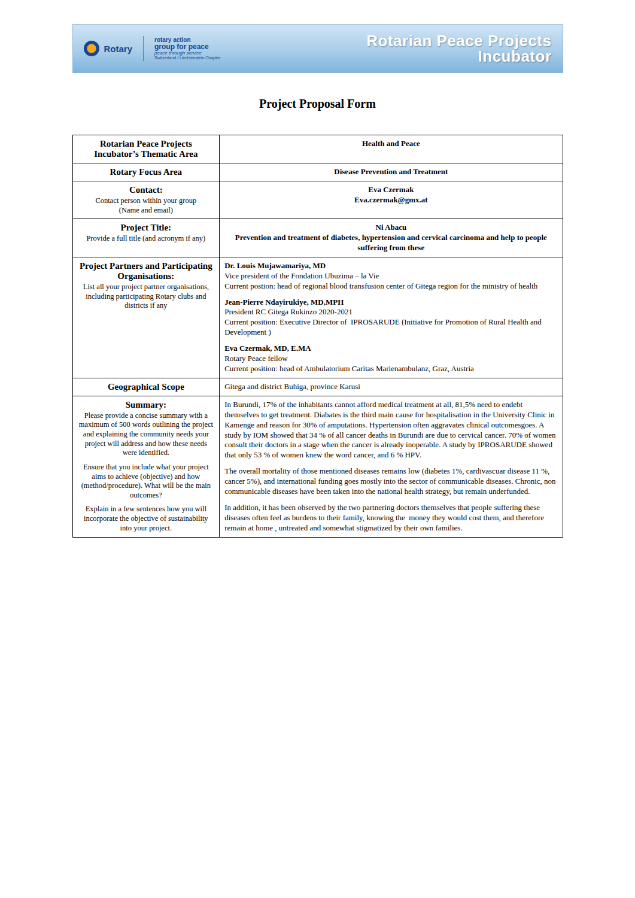Rotary
rotary action
group for peace
peace through service
Switzerland / Liechtenstein Chapter
Rotarian Peace Projects
Incubator
Project Proposal Form
| Rotarian Peace Projects Incubator’s Thematic Area | Health and Peace |
| Rotary Focus Area | Disease Prevention and Treatment |
| Contact: Contact person within your group (Name and email) | Eva Czermak Eva.czermak@gmx.at |
| Project Title: Provide a full title (and acronym if any) | Ni Abacu Prevention and treatment of diabetes, hypertension and cervical carcinoma and help to people suffering from these |
| Project Partners and Participating Organisations: List all your project partner organisations, including participating Rotary clubs and districts if any | Dr. Louis Mujawamariya, MD Vice president of the Fondation Ubuzima – la Vie Current postion: head of regional blood transfusion center of Gitega region for the ministry of health Jean-Pierre Ndayirukiye, MD,MPH President RC Gitega Rukinzo 2020-2021 Current position: Executive Director of IPROSARUDE (Initiative for Promotion of Rural Health and Development ) Eva Czermak, MD, E.MA Rotary Peace fellow Current position: head of Ambulatorium Caritas Marienambulanz, Graz, Austria |
| Geographical Scope | Gitega and district Buhiga, province Karusi |
| Summary: Please provide a concise summary with a maximum of 500 words outlining the project and explaining the community needs your project will address and how these needs were identified. Ensure that you include what your project aims to achieve (objective) and how (method/procedure). What will be the main outcomes? Explain in a few sentences how you will incorporate the objective of sustainability into your project. | In Burundi, 17% of the inhabitants cannot afford medical treatment at all, 81,5% need to endebt themselves to get treatment. Diabates is the third main cause for hospitalisation in the University Clinic in Kamenge and reason for 30% of amputations. Hypertension often aggravates clinical outcomesgoes. A study by IOM showed that 34 % of all cancer deaths in Burundi are due to cervical cancer. 70% of women consult their doctors in a stage when the cancer is already inoperable. A study by IPROSARUDE showed that only 53 % of women knew the word cancer, and 6 % HPV. The overall mortality of those mentioned diseases remains low (diabetes 1%, cardivascuar disease 11 %, cancer 5%), and international funding goes mostly into the sector of communicable diseases. Chronic, non communicable diseases have been taken into the national health strategy, but remain underfunded. In addition, it has been observed by the two partnering doctors themselves that people suffering these diseases often feel as burdens to their family, knowing the money they would cost them, and therefore remain at home , untreated and somewhat stigmatized by their own families. |